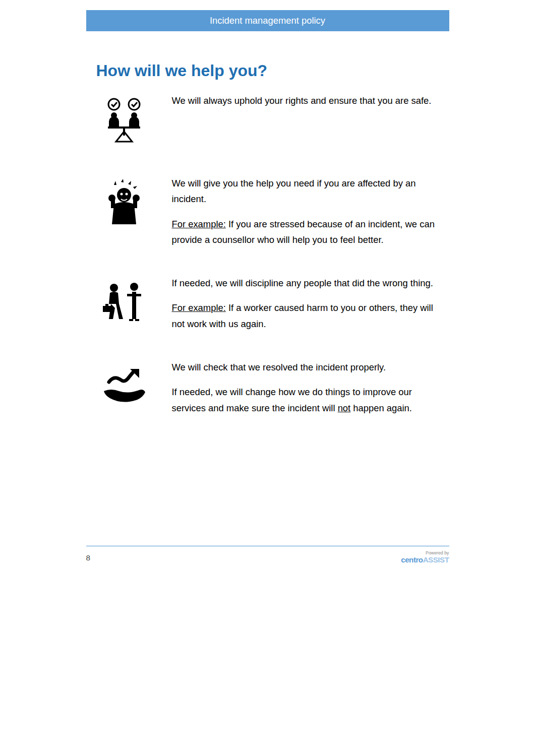Incident management policy
How will we help you?
We will always uphold your rights and ensure that you are safe.
We will give you the help you need if you are affected by an incident.
For example: If you are stressed because of an incident, we can provide a counsellor who will help you to feel better.
If needed, we will discipline any people that did the wrong thing.
For example: If a worker caused harm to you or others, they will not work with us again.
We will check that we resolved the incident properly.
If needed, we will change how we do things to improve our services and make sure the incident will not happen again.
8 Powered by centroASSIST